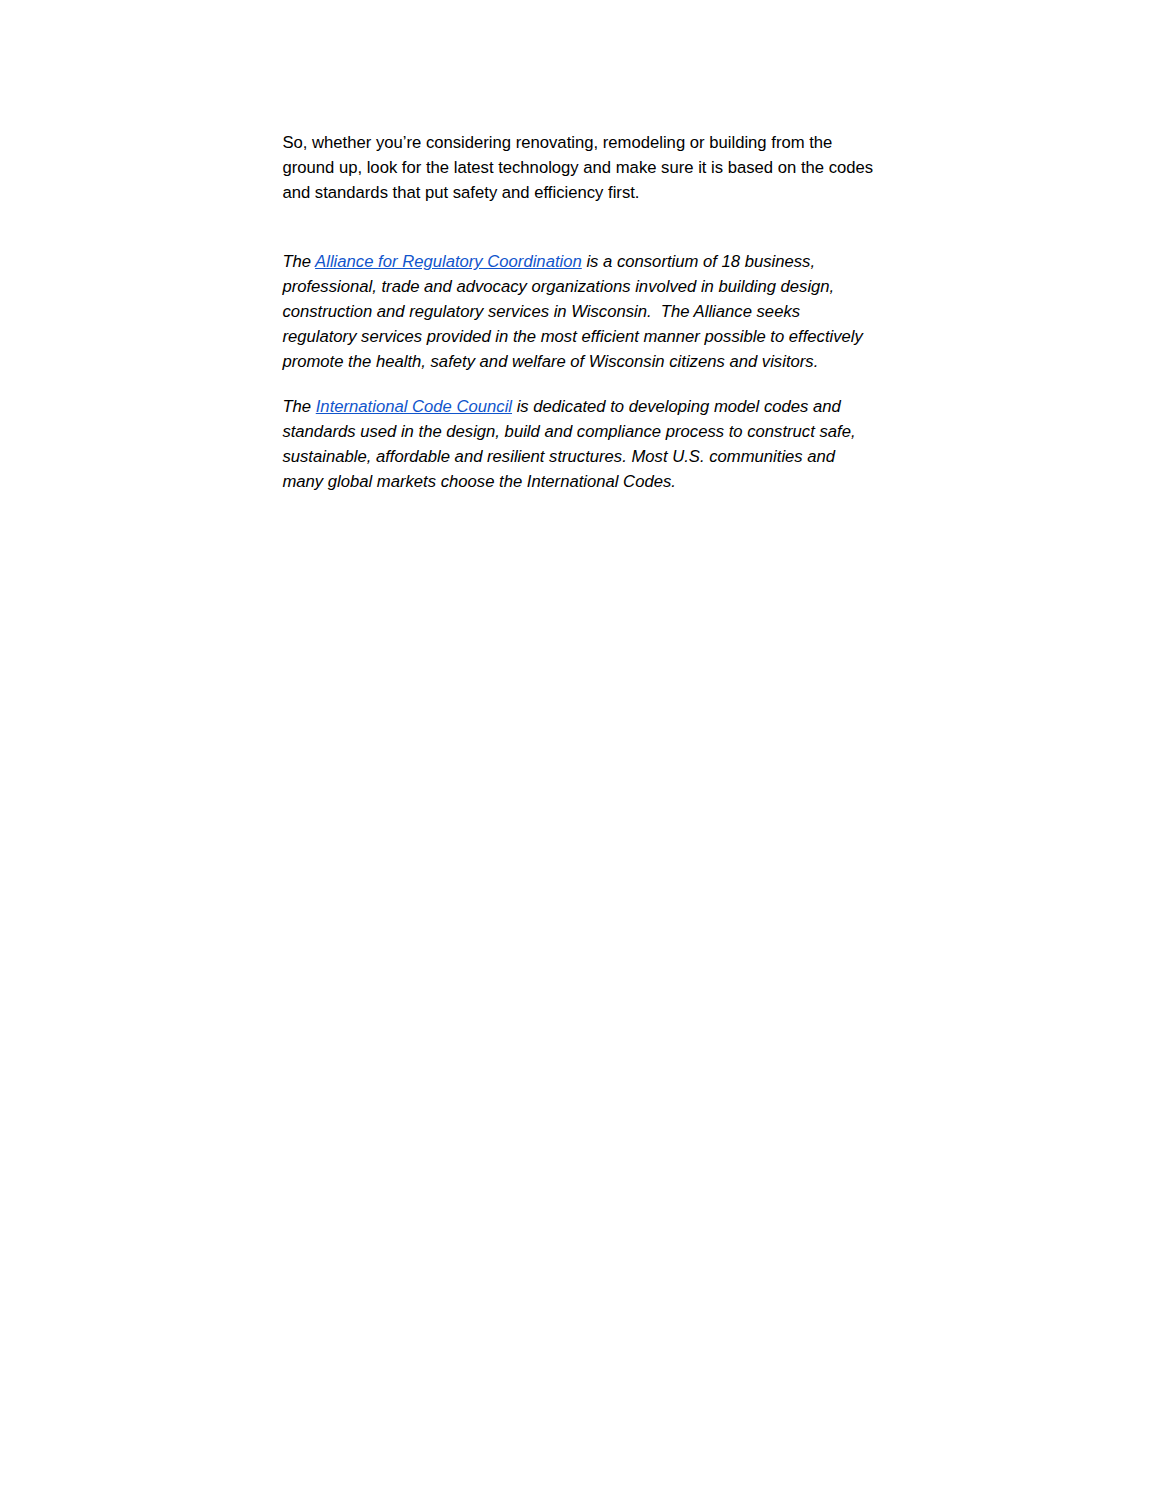So, whether you’re considering renovating, remodeling or building from the ground up, look for the latest technology and make sure it is based on the codes and standards that put safety and efficiency first.
The Alliance for Regulatory Coordination is a consortium of 18 business, professional, trade and advocacy organizations involved in building design, construction and regulatory services in Wisconsin. The Alliance seeks regulatory services provided in the most efficient manner possible to effectively promote the health, safety and welfare of Wisconsin citizens and visitors.
The International Code Council is dedicated to developing model codes and standards used in the design, build and compliance process to construct safe, sustainable, affordable and resilient structures. Most U.S. communities and many global markets choose the International Codes.